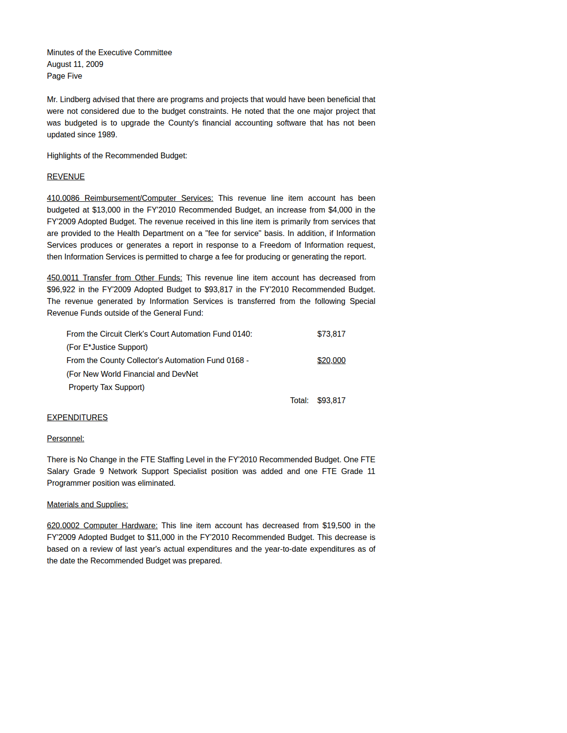Minutes of the Executive Committee
August 11, 2009
Page Five
Mr. Lindberg advised that there are programs and projects that would have been beneficial that were not considered due to the budget constraints. He noted that the one major project that was budgeted is to upgrade the County's financial accounting software that has not been updated since 1989.
Highlights of the Recommended Budget:
REVENUE
410.0086 Reimbursement/Computer Services: This revenue line item account has been budgeted at $13,000 in the FY'2010 Recommended Budget, an increase from $4,000 in the FY'2009 Adopted Budget. The revenue received in this line item is primarily from services that are provided to the Health Department on a "fee for service" basis. In addition, if Information Services produces or generates a report in response to a Freedom of Information request, then Information Services is permitted to charge a fee for producing or generating the report.
450.0011 Transfer from Other Funds: This revenue line item account has decreased from $96,922 in the FY'2009 Adopted Budget to $93,817 in the FY'2010 Recommended Budget. The revenue generated by Information Services is transferred from the following Special Revenue Funds outside of the General Fund:
| From the Circuit Clerk's Court Automation Fund 0140: | $73,817 |
| (For E*Justice Support) | |
| From the County Collector's Automation Fund 0168 - | $20,000 |
| (For New World Financial and DevNet | |
| Property Tax Support) | |
| Total: | $93,817 |
EXPENDITURES
Personnel:
There is No Change in the FTE Staffing Level in the FY'2010 Recommended Budget. One FTE Salary Grade 9 Network Support Specialist position was added and one FTE Grade 11 Programmer position was eliminated.
Materials and Supplies:
620.0002 Computer Hardware: This line item account has decreased from $19,500 in the FY'2009 Adopted Budget to $11,000 in the FY'2010 Recommended Budget. This decrease is based on a review of last year's actual expenditures and the year-to-date expenditures as of the date the Recommended Budget was prepared.